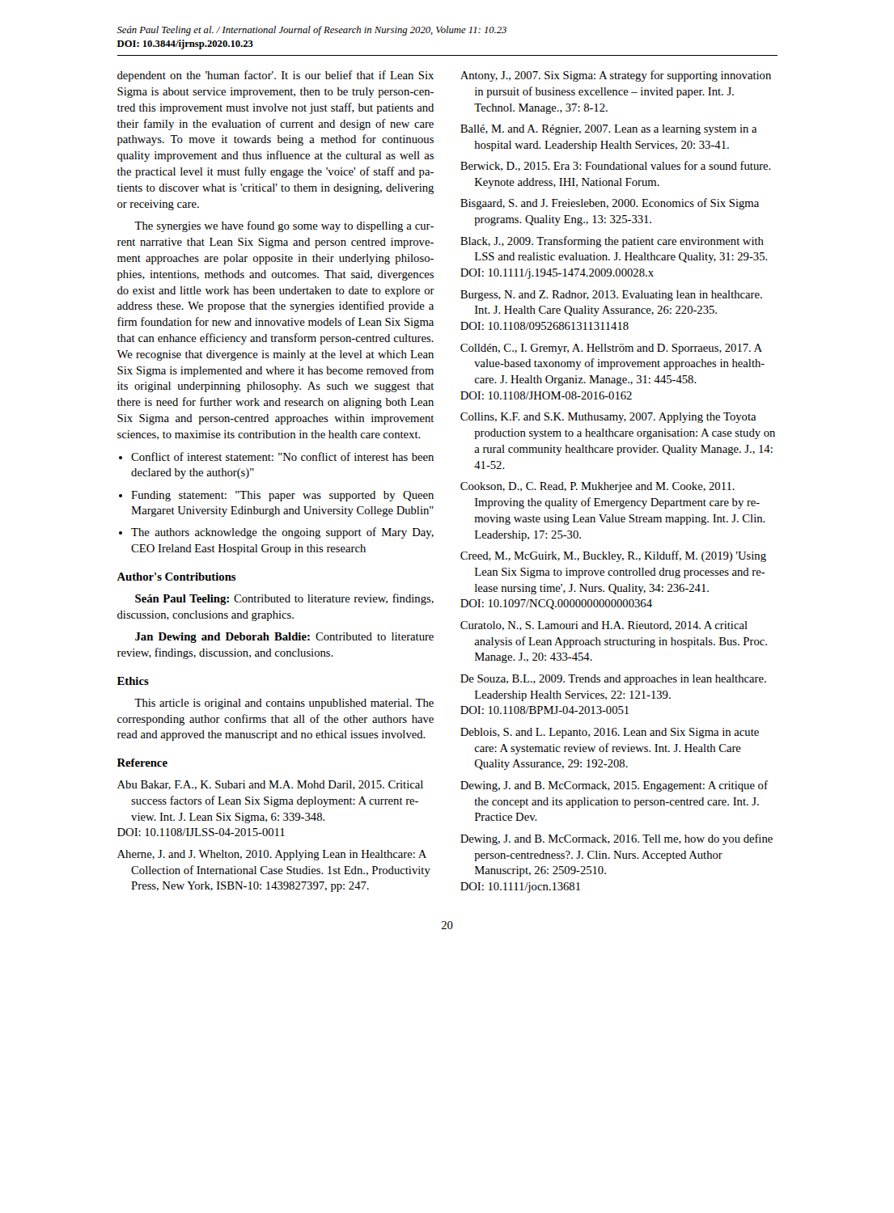Seán Paul Teeling et al. / International Journal of Research in Nursing 2020, Volume 11: 10.23
DOI: 10.3844/ijrnsp.2020.10.23
dependent on the 'human factor'. It is our belief that if Lean Six Sigma is about service improvement, then to be truly person-centred this improvement must involve not just staff, but patients and their family in the evaluation of current and design of new care pathways. To move it towards being a method for continuous quality improvement and thus influence at the cultural as well as the practical level it must fully engage the 'voice' of staff and patients to discover what is 'critical' to them in designing, delivering or receiving care.
The synergies we have found go some way to dispelling a current narrative that Lean Six Sigma and person centred improvement approaches are polar opposite in their underlying philosophies, intentions, methods and outcomes. That said, divergences do exist and little work has been undertaken to date to explore or address these. We propose that the synergies identified provide a firm foundation for new and innovative models of Lean Six Sigma that can enhance efficiency and transform person-centred cultures. We recognise that divergence is mainly at the level at which Lean Six Sigma is implemented and where it has become removed from its original underpinning philosophy. As such we suggest that there is need for further work and research on aligning both Lean Six Sigma and person-centred approaches within improvement sciences, to maximise its contribution in the health care context.
Conflict of interest statement: "No conflict of interest has been declared by the author(s)"
Funding statement: "This paper was supported by Queen Margaret University Edinburgh and University College Dublin"
The authors acknowledge the ongoing support of Mary Day, CEO Ireland East Hospital Group in this research
Author's Contributions
Seán Paul Teeling: Contributed to literature review, findings, discussion, conclusions and graphics.
Jan Dewing and Deborah Baldie: Contributed to literature review, findings, discussion, and conclusions.
Ethics
This article is original and contains unpublished material. The corresponding author confirms that all of the other authors have read and approved the manuscript and no ethical issues involved.
Reference
Abu Bakar, F.A., K. Subari and M.A. Mohd Daril, 2015. Critical success factors of Lean Six Sigma deployment: A current review. Int. J. Lean Six Sigma, 6: 339-348. DOI: 10.1108/IJLSS-04-2015-0011
Aherne, J. and J. Whelton, 2010. Applying Lean in Healthcare: A Collection of International Case Studies. 1st Edn., Productivity Press, New York, ISBN-10: 1439827397, pp: 247.
Antony, J., 2007. Six Sigma: A strategy for supporting innovation in pursuit of business excellence – invited paper. Int. J. Technol. Manage., 37: 8-12.
Ballé, M. and A. Régnier, 2007. Lean as a learning system in a hospital ward. Leadership Health Services, 20: 33-41.
Berwick, D., 2015. Era 3: Foundational values for a sound future. Keynote address, IHI, National Forum.
Bisgaard, S. and J. Freiesleben, 2000. Economics of Six Sigma programs. Quality Eng., 13: 325-331.
Black, J., 2009. Transforming the patient care environment with LSS and realistic evaluation. J. Healthcare Quality, 31: 29-35. DOI: 10.1111/j.1945-1474.2009.00028.x
Burgess, N. and Z. Radnor, 2013. Evaluating lean in healthcare. Int. J. Health Care Quality Assurance, 26: 220-235. DOI: 10.1108/09526861311311418
Colldén, C., I. Gremyr, A. Hellström and D. Sporraeus, 2017. A value-based taxonomy of improvement approaches in healthcare. J. Health Organiz. Manage., 31: 445-458. DOI: 10.1108/JHOM-08-2016-0162
Collins, K.F. and S.K. Muthusamy, 2007. Applying the Toyota production system to a healthcare organisation: A case study on a rural community healthcare provider. Quality Manage. J., 14: 41-52.
Cookson, D., C. Read, P. Mukherjee and M. Cooke, 2011. Improving the quality of Emergency Department care by removing waste using Lean Value Stream mapping. Int. J. Clin. Leadership, 17: 25-30.
Creed, M., McGuirk, M., Buckley, R., Kilduff, M. (2019) 'Using Lean Six Sigma to improve controlled drug processes and release nursing time', J. Nurs. Quality, 34: 236-241. DOI: 10.1097/NCQ.0000000000000364
Curatolo, N., S. Lamouri and H.A. Rieutord, 2014. A critical analysis of Lean Approach structuring in hospitals. Bus. Proc. Manage. J., 20: 433-454.
De Souza, B.L., 2009. Trends and approaches in lean healthcare. Leadership Health Services, 22: 121-139. DOI: 10.1108/BPMJ-04-2013-0051
Deblois, S. and L. Lepanto, 2016. Lean and Six Sigma in acute care: A systematic review of reviews. Int. J. Health Care Quality Assurance, 29: 192-208.
Dewing, J. and B. McCormack, 2015. Engagement: A critique of the concept and its application to person-centred care. Int. J. Practice Dev.
Dewing, J. and B. McCormack, 2016. Tell me, how do you define person-centredness?. J. Clin. Nurs. Accepted Author Manuscript, 26: 2509-2510. DOI: 10.1111/jocn.13681
20